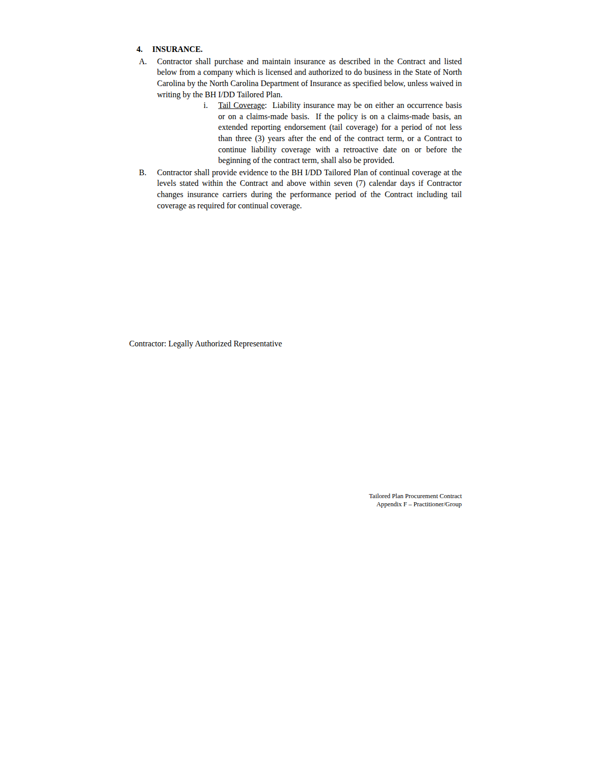4. Insurance.
A. Contractor shall purchase and maintain insurance as described in the Contract and listed below from a company which is licensed and authorized to do business in the State of North Carolina by the North Carolina Department of Insurance as specified below, unless waived in writing by the BH I/DD Tailored Plan.
i. Tail Coverage: Liability insurance may be on either an occurrence basis or on a claims-made basis. If the policy is on a claims-made basis, an extended reporting endorsement (tail coverage) for a period of not less than three (3) years after the end of the contract term, or a Contract to continue liability coverage with a retroactive date on or before the beginning of the contract term, shall also be provided.
B. Contractor shall provide evidence to the BH I/DD Tailored Plan of continual coverage at the levels stated within the Contract and above within seven (7) calendar days if Contractor changes insurance carriers during the performance period of the Contract including tail coverage as required for continual coverage.
Contractor: Legally Authorized Representative
Tailored Plan Procurement Contract
Appendix F – Practitioner/Group